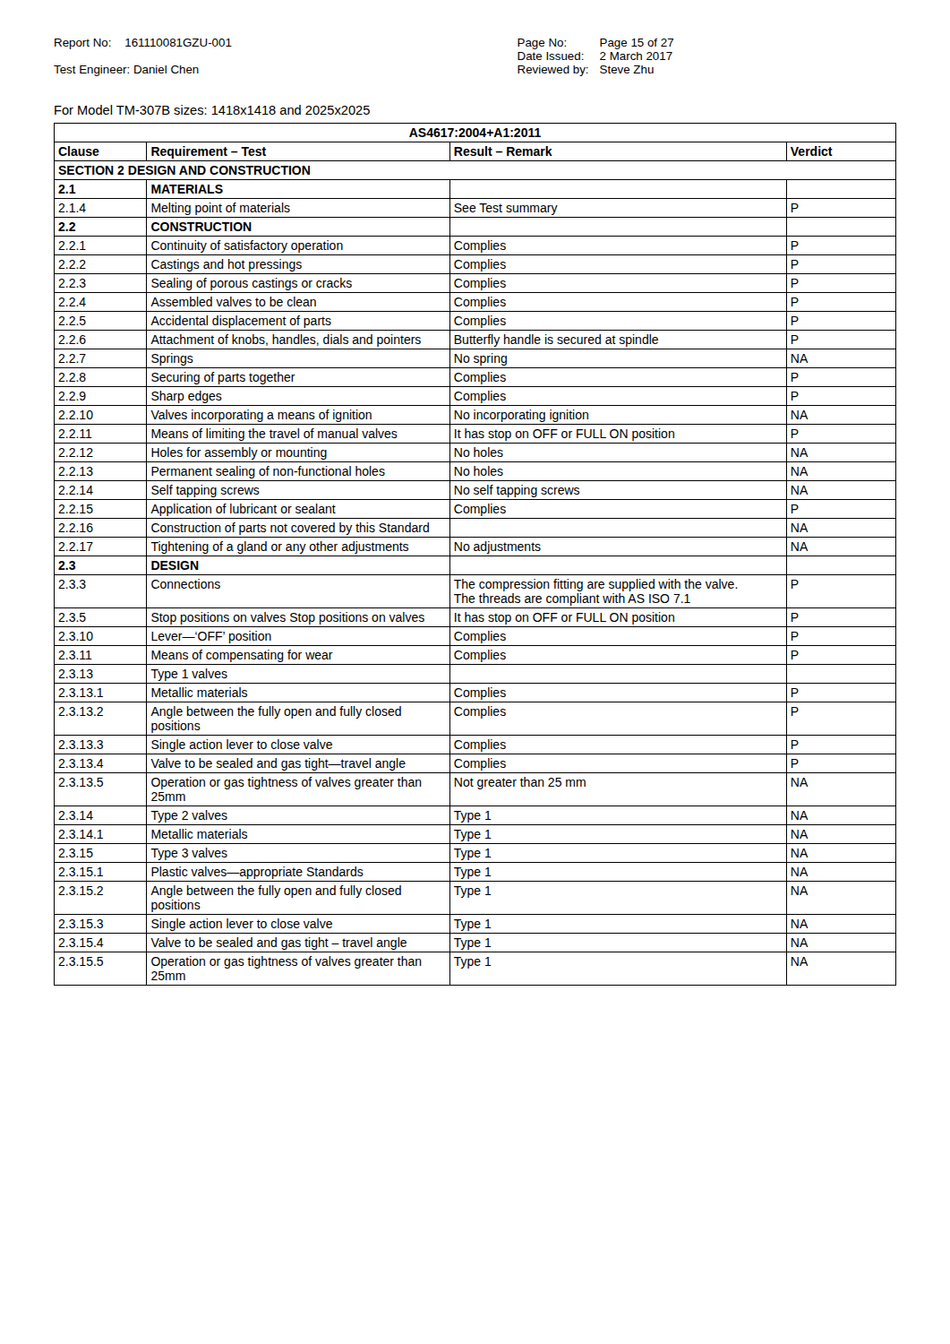| Report No: 161110081GZU-001 Test Engineer: Daniel Chen | / Page No: / Page 15 of 27 / / Date Issued: / 2 March 2017 / / Reviewed by: / Steve Zhu / |
For Model TM-307B sizes: 1418x1418 and 2025x2025
| AS4617:2004+A1:2011 |
| --- |
| Clause | Requirement – Test | Result – Remark | Verdict |
| SECTION 2 DESIGN AND CONSTRUCTION |
| 2.1 | MATERIALS | | |
| 2.1.4 | Melting point of materials | See Test summary | P |
| 2.2 | CONSTRUCTION | | |
| 2.2.1 | Continuity of satisfactory operation | Complies | P |
| 2.2.2 | Castings and hot pressings | Complies | P |
| 2.2.3 | Sealing of porous castings or cracks | Complies | P |
| 2.2.4 | Assembled valves to be clean | Complies | P |
| 2.2.5 | Accidental displacement of parts | Complies | P |
| 2.2.6 | Attachment of knobs, handles, dials and pointers | Butterfly handle is secured at spindle | P |
| 2.2.7 | Springs | No spring | NA |
| 2.2.8 | Securing of parts together | Complies | P |
| 2.2.9 | Sharp edges | Complies | P |
| 2.2.10 | Valves incorporating a means of ignition | No incorporating ignition | NA |
| 2.2.11 | Means of limiting the travel of manual valves | It has stop on OFF or FULL ON position | P |
| 2.2.12 | Holes for assembly or mounting | No holes | NA |
| 2.2.13 | Permanent sealing of non-functional holes | No holes | NA |
| 2.2.14 | Self tapping screws | No self tapping screws | NA |
| 2.2.15 | Application of lubricant or sealant | Complies | P |
| 2.2.16 | Construction of parts not covered by this Standard | | NA |
| 2.2.17 | Tightening of a gland or any other adjustments | No adjustments | NA |
| 2.3 | DESIGN | | |
| 2.3.3 | Connections | The compression fitting are supplied with the valve. The threads are compliant with AS ISO 7.1 | P |
| 2.3.5 | Stop positions on valves Stop positions on valves | It has stop on OFF or FULL ON position | P |
| 2.3.10 | Lever—‘OFF’ position | Complies | P |
| 2.3.11 | Means of compensating for wear | Complies | P |
| 2.3.13 | Type 1 valves | | |
| 2.3.13.1 | Metallic materials | Complies | P |
| 2.3.13.2 | Angle between the fully open and fully closed positions | Complies | P |
| 2.3.13.3 | Single action lever to close valve | Complies | P |
| 2.3.13.4 | Valve to be sealed and gas tight—travel angle | Complies | P |
| 2.3.13.5 | Operation or gas tightness of valves greater than 25mm | Not greater than 25 mm | NA |
| 2.3.14 | Type 2 valves | Type 1 | NA |
| 2.3.14.1 | Metallic materials | Type 1 | NA |
| 2.3.15 | Type 3 valves | Type 1 | NA |
| 2.3.15.1 | Plastic valves—appropriate Standards | Type 1 | NA |
| 2.3.15.2 | Angle between the fully open and fully closed positions | Type 1 | NA |
| 2.3.15.3 | Single action lever to close valve | Type 1 | NA |
| 2.3.15.4 | Valve to be sealed and gas tight – travel angle | Type 1 | NA |
| 2.3.15.5 | Operation or gas tightness of valves greater than 25mm | Type 1 | NA |